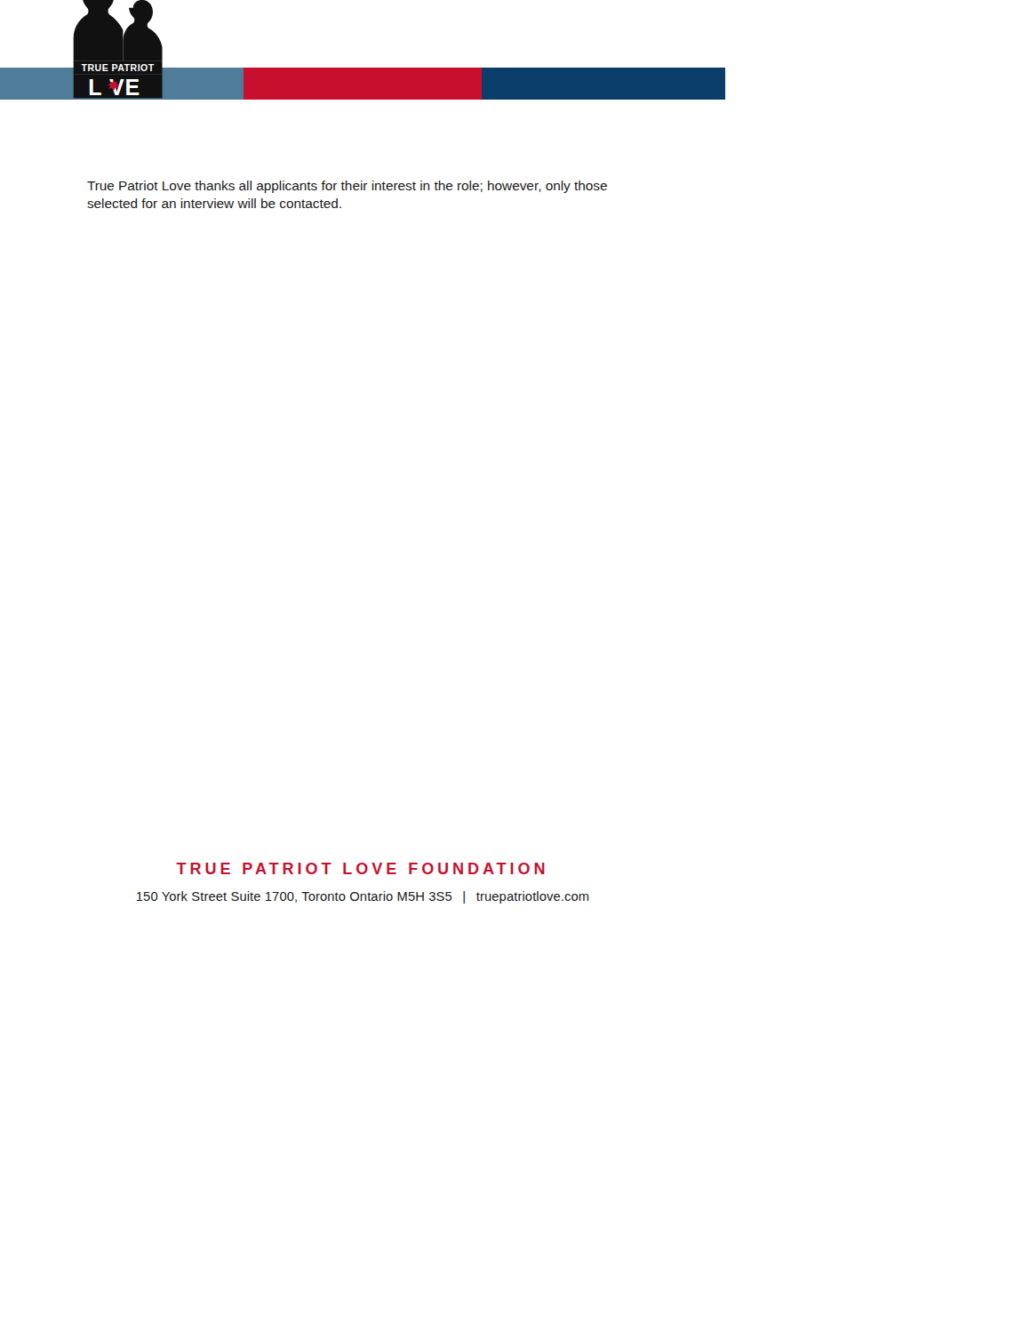TRUE PATRIOT L VE
True Patriot Love thanks all applicants for their interest in the role; however, only those selected for an interview will be contacted.
TRUE PATRIOT LOVE FOUNDATION
150 York Street Suite 1700, Toronto Ontario M5H 3S5|truepatriotlove.com